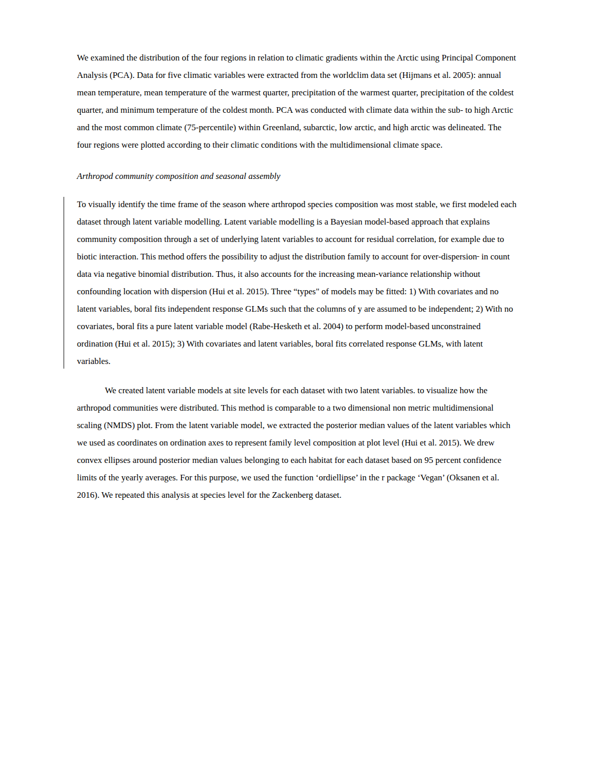We examined the distribution of the four regions in relation to climatic gradients within the Arctic using Principal Component Analysis (PCA). Data for five climatic variables were extracted from the worldclim data set (Hijmans et al. 2005): annual mean temperature, mean temperature of the warmest quarter, precipitation of the warmest quarter, precipitation of the coldest quarter, and minimum temperature of the coldest month. PCA was conducted with climate data within the sub- to high Arctic and the most common climate (75-percentile) within Greenland, subarctic, low arctic, and high arctic was delineated. The four regions were plotted according to their climatic conditions with the multidimensional climate space.
Arthropod community composition and seasonal assembly
To visually identify the time frame of the season where arthropod species composition was most stable, we first modeled each dataset through latent variable modelling. Latent variable modelling is a Bayesian model-based approach that explains community composition through a set of underlying latent variables to account for residual correlation, for example due to biotic interaction. This method offers the possibility to adjust the distribution family to account for over-dispersion in count data via negative binomial distribution. Thus, it also accounts for the increasing mean-variance relationship without confounding location with dispersion (Hui et al. 2015). Three “types" of models may be fitted: 1) With covariates and no latent variables, boral fits independent response GLMs such that the columns of y are assumed to be independent; 2) With no covariates, boral fits a pure latent variable model (Rabe-Hesketh et al. 2004) to perform model-based unconstrained ordination (Hui et al. 2015); 3) With covariates and latent variables, boral fits correlated response GLMs, with latent variables.
We created latent variable models at site levels for each dataset with two latent variables. to visualize how the arthropod communities were distributed. This method is comparable to a two dimensional non metric multidimensional scaling (NMDS) plot. From the latent variable model, we extracted the posterior median values of the latent variables which we used as coordinates on ordination axes to represent family level composition at plot level (Hui et al. 2015). We drew convex ellipses around posterior median values belonging to each habitat for each dataset based on 95 percent confidence limits of the yearly averages. For this purpose, we used the function ‘ordiellipse’ in the r package ‘Vegan’ (Oksanen et al. 2016). We repeated this analysis at species level for the Zackenberg dataset.